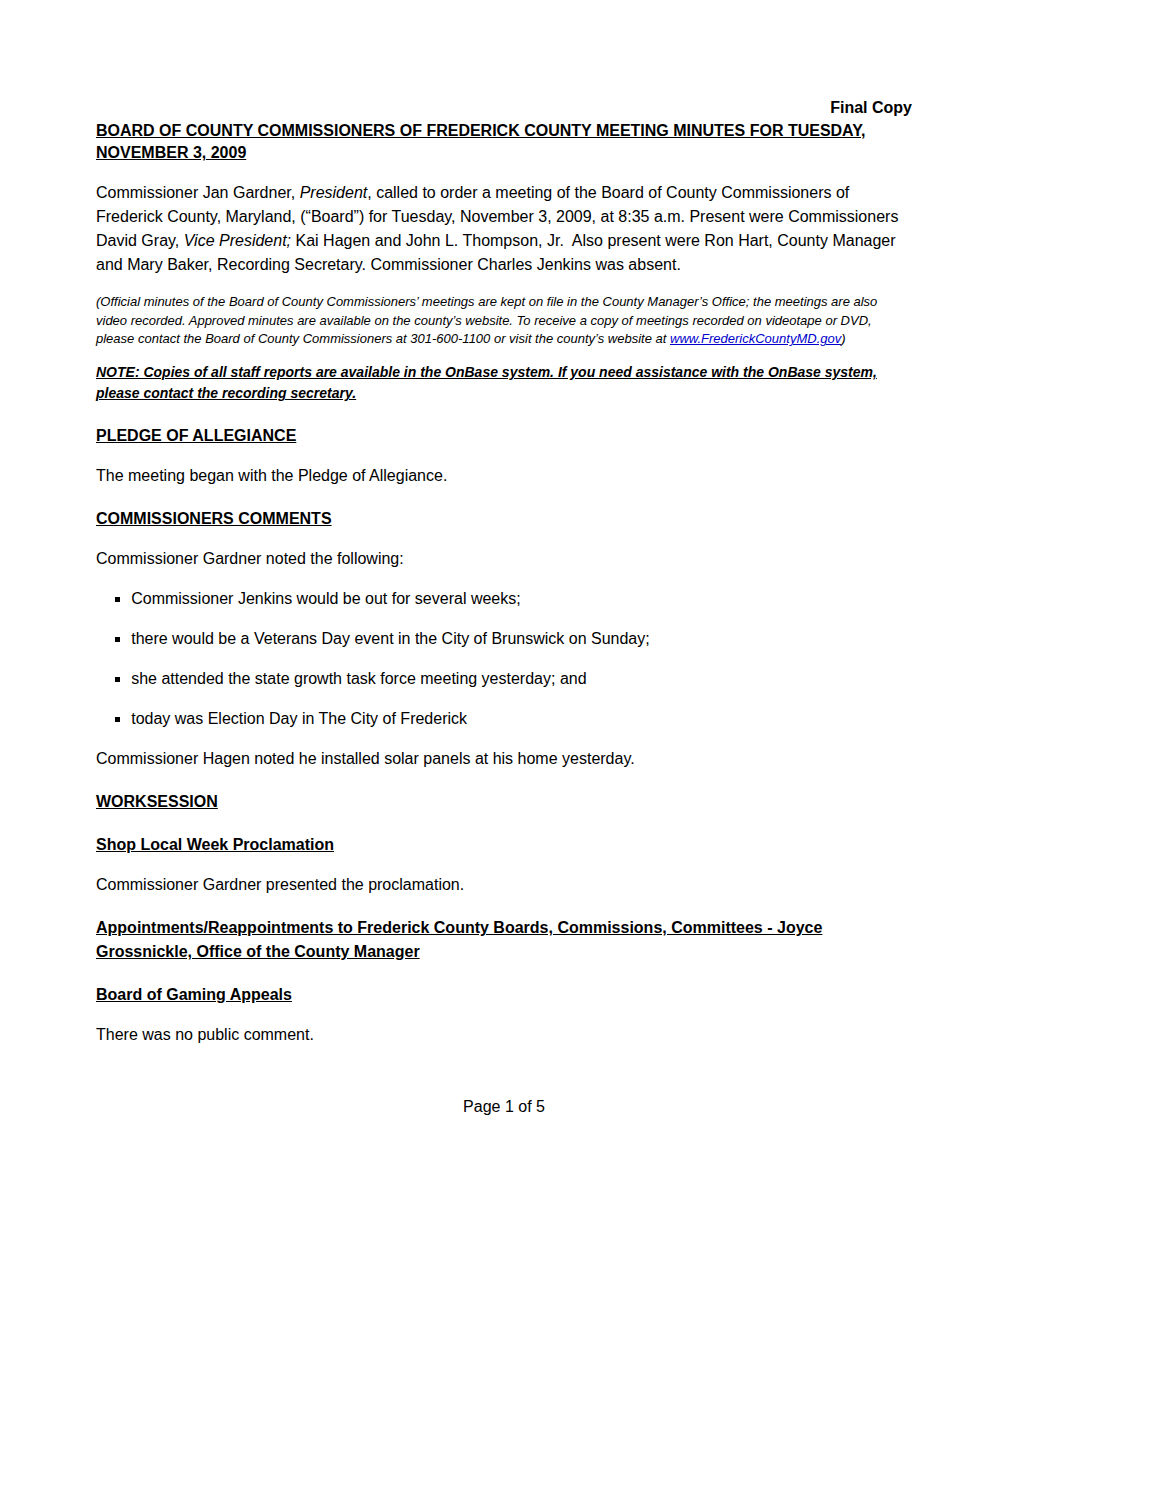Final Copy
BOARD OF COUNTY COMMISSIONERS OF FREDERICK COUNTY MEETING MINUTES FOR TUESDAY, NOVEMBER 3, 2009
Commissioner Jan Gardner, President, called to order a meeting of the Board of County Commissioners of Frederick County, Maryland, (“Board”) for Tuesday, November 3, 2009, at 8:35 a.m. Present were Commissioners David Gray, Vice President; Kai Hagen and John L. Thompson, Jr. Also present were Ron Hart, County Manager and Mary Baker, Recording Secretary. Commissioner Charles Jenkins was absent.
(Official minutes of the Board of County Commissioners’ meetings are kept on file in the County Manager’s Office; the meetings are also video recorded. Approved minutes are available on the county’s website. To receive a copy of meetings recorded on videotape or DVD, please contact the Board of County Commissioners at 301-600-1100 or visit the county’s website at www.FrederickCountyMD.gov)
NOTE: Copies of all staff reports are available in the OnBase system. If you need assistance with the OnBase system, please contact the recording secretary.
PLEDGE OF ALLEGIANCE
The meeting began with the Pledge of Allegiance.
COMMISSIONERS COMMENTS
Commissioner Gardner noted the following:
Commissioner Jenkins would be out for several weeks;
there would be a Veterans Day event in the City of Brunswick on Sunday;
she attended the state growth task force meeting yesterday; and
today was Election Day in The City of Frederick
Commissioner Hagen noted he installed solar panels at his home yesterday.
WORKSESSION
Shop Local Week Proclamation
Commissioner Gardner presented the proclamation.
Appointments/Reappointments to Frederick County Boards, Commissions, Committees - Joyce Grossnickle, Office of the County Manager
Board of Gaming Appeals
There was no public comment.
Page 1 of 5